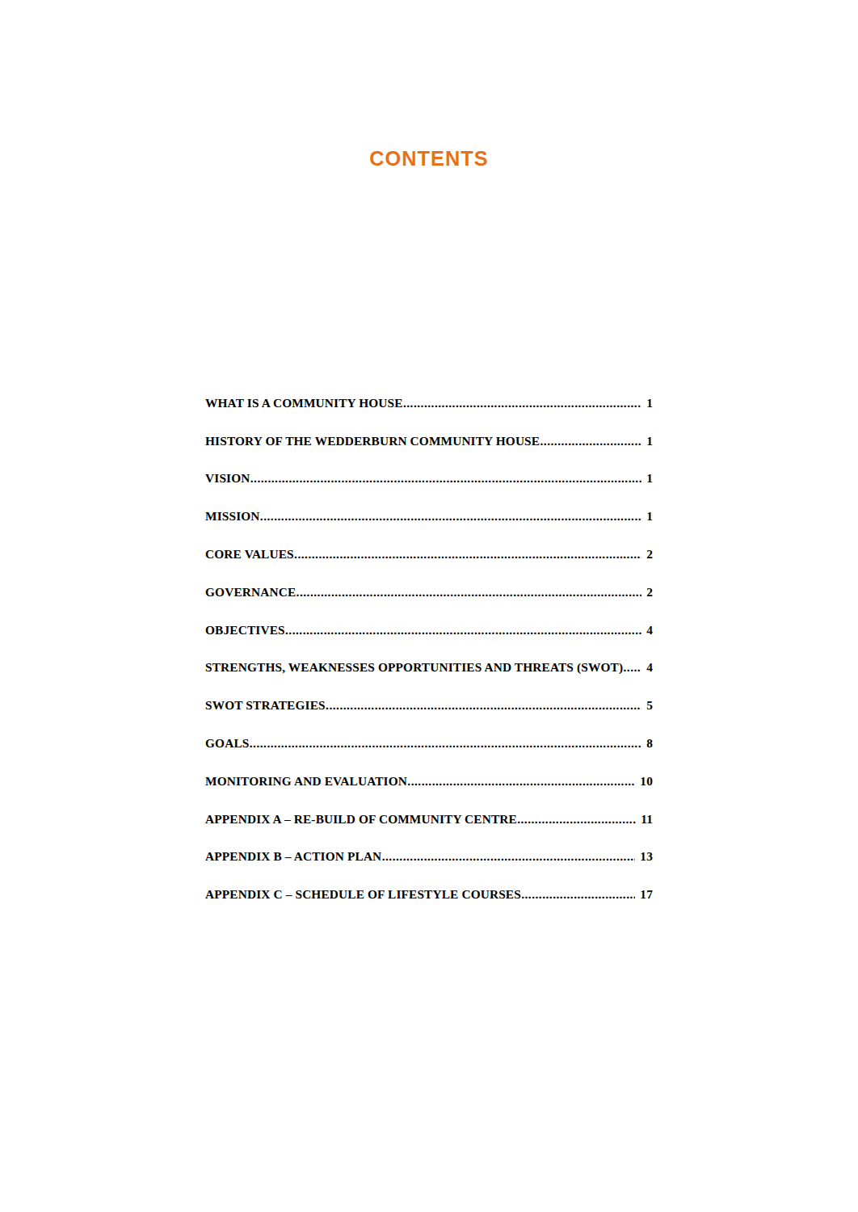CONTENTS
WHAT IS A COMMUNITY HOUSE ......................................................................................... 1
HISTORY OF THE WEDDERBURN COMMUNITY HOUSE .......................................... 1
VISION ............................................................................................................................. 1
MISSION .......................................................................................................................... 1
CORE VALUES .............................................................................................................. 2
GOVERNANCE .............................................................................................................. 2
OBJECTIVES .................................................................................................................. 4
STRENGTHS, WEAKNESSES OPPORTUNITIES AND THREATS (SWOT) ............... 4
SWOT STRATEGIES ..................................................................................................... 5
GOALS ............................................................................................................................. 8
MONITORING AND EVALUATION ............................................................................. 10
APPENDIX A – RE-BUILD OF COMMUNITY CENTRE ................................................ 11
APPENDIX B – ACTION PLAN ....................................................................................... 13
APPENDIX C – SCHEDULE OF LIFESTYLE COURSES ................................................ 17